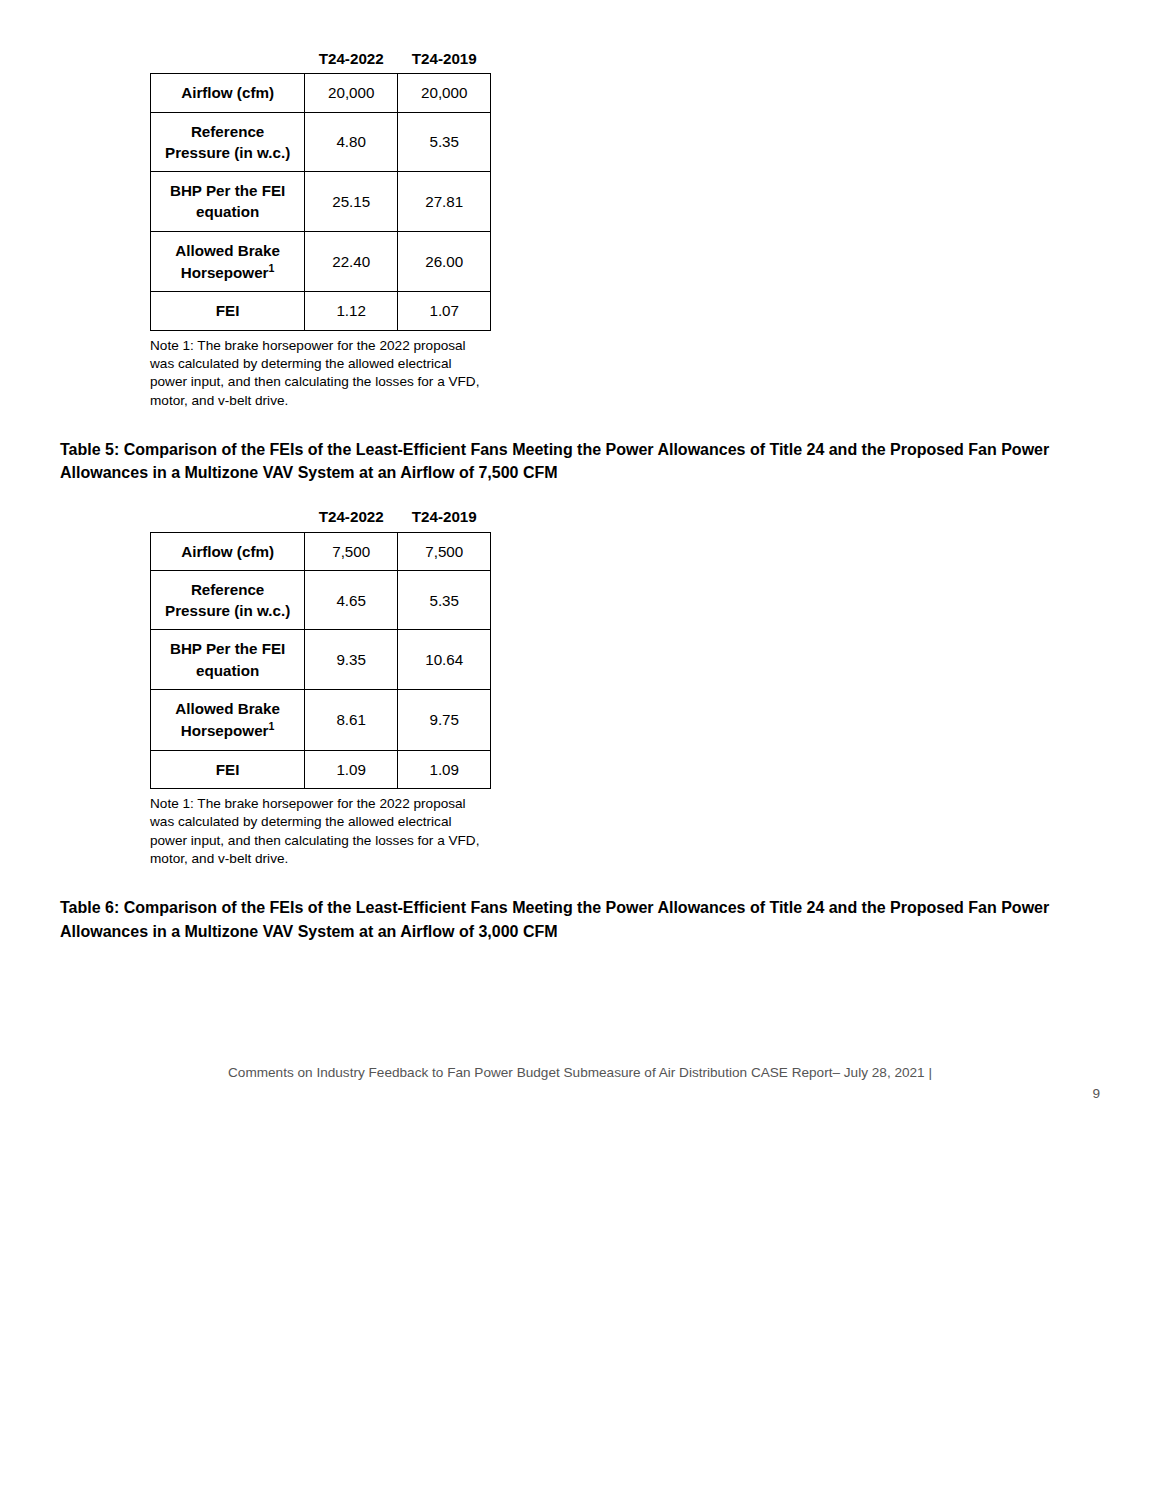| | T24-2022 | T24-2019 |
| --- | --- | --- |
| Airflow (cfm) | 20,000 | 20,000 |
| Reference Pressure (in w.c.) | 4.80 | 5.35 |
| BHP Per the FEI equation | 25.15 | 27.81 |
| Allowed Brake Horsepower 1 | 22.40 | 26.00 |
| FEI | 1.12 | 1.07 |
Note 1: The brake horsepower for the 2022 proposal was calculated by determing the allowed electrical power input, and then calculating the losses for a VFD, motor, and v-belt drive.
Table 5: Comparison of the FEIs of the Least-Efficient Fans Meeting the Power Allowances of Title 24 and the Proposed Fan Power Allowances in a Multizone VAV System at an Airflow of 7,500 CFM
| | T24-2022 | T24-2019 |
| --- | --- | --- |
| Airflow (cfm) | 7,500 | 7,500 |
| Reference Pressure (in w.c.) | 4.65 | 5.35 |
| BHP Per the FEI equation | 9.35 | 10.64 |
| Allowed Brake Horsepower 1 | 8.61 | 9.75 |
| FEI | 1.09 | 1.09 |
Note 1: The brake horsepower for the 2022 proposal was calculated by determing the allowed electrical power input, and then calculating the losses for a VFD, motor, and v-belt drive.
Table 6: Comparison of the FEIs of the Least-Efficient Fans Meeting the Power Allowances of Title 24 and the Proposed Fan Power Allowances in a Multizone VAV System at an Airflow of 3,000 CFM
Comments on Industry Feedback to Fan Power Budget Submeasure of Air Distribution CASE Report– July 28, 2021 | 9